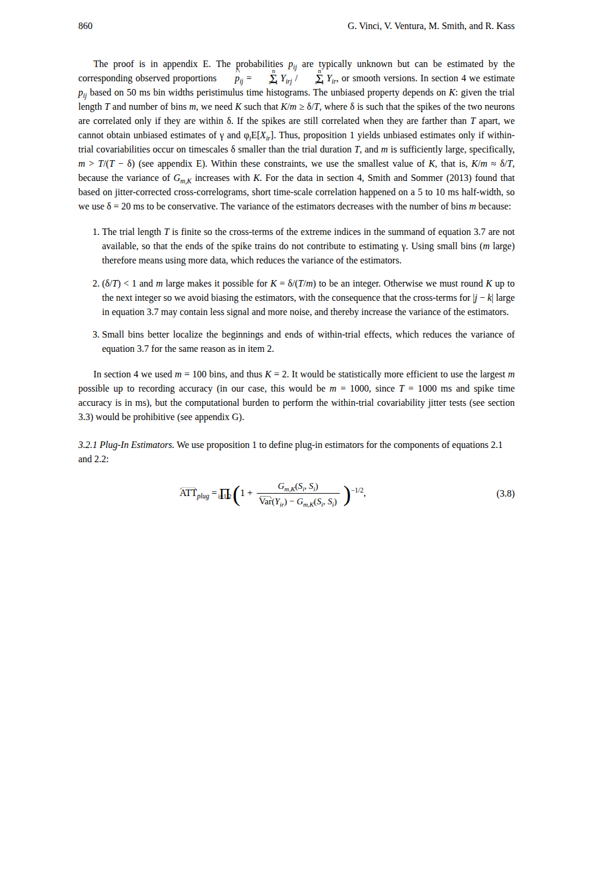860 G. Vinci, V. Ventura, M. Smith, and R. Kass
The proof is in appendix E. The probabilities pij are typically unknown but can be estimated by the corresponding observed proportions pij = Σnr=1 Yirj / Σnr=1 Yir, or smooth versions. In section 4 we estimate pij based on 50 ms bin widths peristimulus time histograms. The unbiased property depends on K: given the trial length T and number of bins m, we need K such that K/m ≥ δ/T, where δ is such that the spikes of the two neurons are correlated only if they are within δ. If the spikes are still correlated when they are farther than T apart, we cannot obtain unbiased estimates of γ and φiE[Xir]. Thus, proposition 1 yields unbiased estimates only if within-trial covariabilities occur on timescales δ smaller than the trial duration T, and m is sufficiently large, specifically, m > T/(T − δ) (see appendix E). Within these constraints, we use the smallest value of K, that is, K/m ≈ δ/T, because the variance of Gm,K increases with K. For the data in section 4, Smith and Sommer (2013) found that based on jitter-corrected cross-correlograms, short time-scale correlation happened on a 5 to 10 ms half-width, so we use δ = 20 ms to be conservative. The variance of the estimators decreases with the number of bins m because:
The trial length T is finite so the cross-terms of the extreme indices in the summand of equation 3.7 are not available, so that the ends of the spike trains do not contribute to estimating γ. Using small bins (m large) therefore means using more data, which reduces the variance of the estimators.
(δ/T) < 1 and m large makes it possible for K = δ/(T/m) to be an integer. Otherwise we must round K up to the next integer so we avoid biasing the estimators, with the consequence that the cross-terms for |j − k| large in equation 3.7 may contain less signal and more noise, and thereby increase the variance of the estimators.
Small bins better localize the beginnings and ends of within-trial effects, which reduces the variance of equation 3.7 for the same reason as in item 2.
In section 4 we used m = 100 bins, and thus K = 2. It would be statistically more efficient to use the largest m possible up to recording accuracy (in our case, this would be m = 1000, since T = 1000 ms and spike time accuracy is in ms), but the computational burden to perform the within-trial covariability jitter tests (see section 3.3) would be prohibitive (see appendix G).
3.2.1 Plug-In Estimators.
We use proposition 1 to define plug-in estimators for the components of equations 2.1 and 2.2:
ATTplug = Πi=1,2 (1 + Gm,K(Si, Si) Var(Yir) − Gm,K(Si, Si) )−1/2,
(3.8)